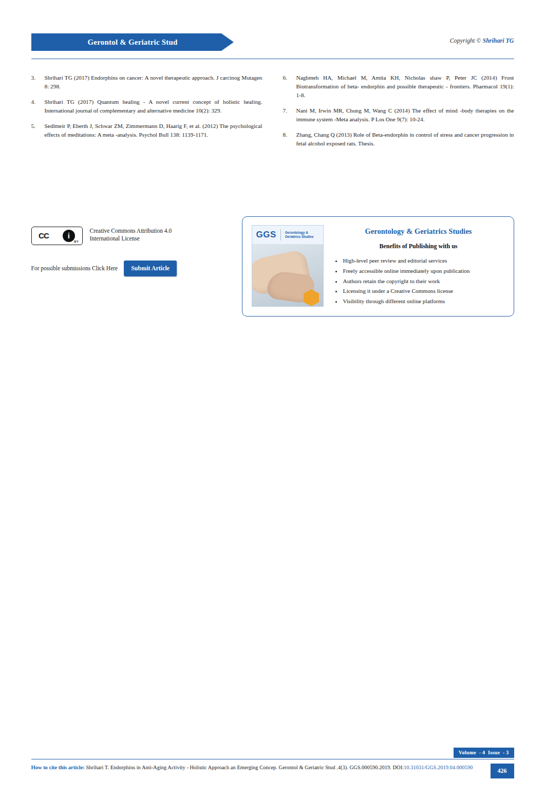Gerontol & Geriatric Stud
Copyright © Shrihari TG
3. Shrihari TG (2017) Endorphins on cancer: A novel therapeutic approach. J carcinog Mutagen 8: 298.
4. Shrihari TG (2017) Quantum healing - A novel current concept of holistic healing. International journal of complementary and alternative medicine 10(2): 329.
5. Sedlmeir P, Eberth J, Schwar ZM, Zimmermann D, Haarig F, et al. (2012) The psychological effects of meditations: A meta -analysis. Psychol Bull 138: 1139-1171.
6. Naghmeh HA, Michael M, Amita KH, Nicholas shaw P, Peter JC (2014) Front Biotransformation of beta- endorphin and possible therapeutic - frontiers. Pharmacol 19(1): 1-8.
7. Nani M, Irwin MR, Chung M, Wang C (2014) The effect of mind -body therapies on the immune system -Meta analysis. P Los One 9(7): 10-24.
8. Zhang, Chang Q (2013) Role of Beta-endorphin in control of stress and cancer progression in fetal alcohol exposed rats. Thesis.
CC i BY
Creative Commons Attribution 4.0
International License
For possible submissions Click Here Submit Article
GGS Gerontology &
Geriatrics Studies
Gerontology & Geriatrics Studies
Benefits of Publishing with us
High-level peer review and editorial services
Freely accessible online immediately upon publication
Authors retain the copyright to their work
Licensing it under a Creative Commons license
Visibility through different online platforms
Volume - 4 Issue - 3
How to cite this article: Shrihari T. Endorphins in Anti-Aging Activity - Holistic Approach an Emerging Concep. Gerontol & Geriatric Stud .4(3). GGS.000590.2019. DOI:10.31031/GGS.2019.04.000590
426